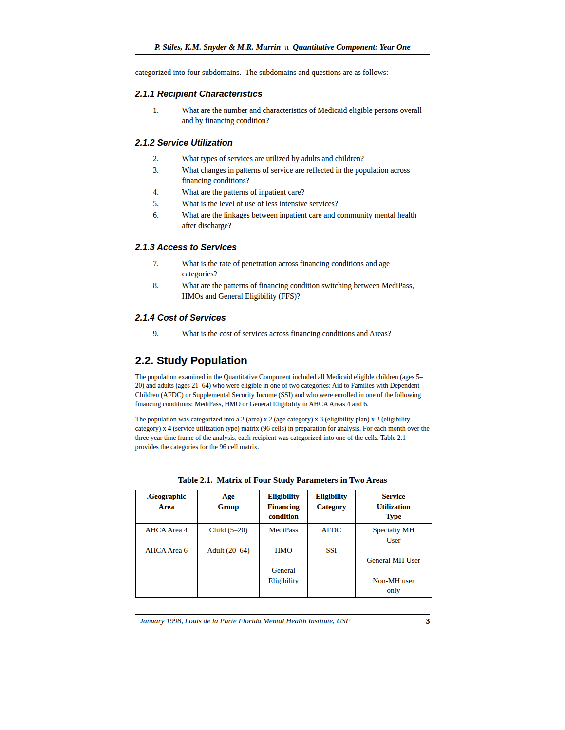P. Stiles, K.M. Snyder & M.R. Murrin π Quantitative Component: Year One
categorized into four subdomains. The subdomains and questions are as follows:
2.1.1 Recipient Characteristics
| 1. | What are the number and characteristics of Medicaid eligible persons overall and by financing condition? |
2.1.2 Service Utilization
| 2. | What types of services are utilized by adults and children? |
| 3. | What changes in patterns of service are reflected in the population across financing conditions? |
| 4. | What are the patterns of inpatient care? |
| 5. | What is the level of use of less intensive services? |
| 6. | What are the linkages between inpatient care and community mental health after discharge? |
2.1.3 Access to Services
| 7. | What is the rate of penetration across financing conditions and age categories? |
| 8. | What are the patterns of financing condition switching between MediPass, HMOs and General Eligibility (FFS)? |
2.1.4 Cost of Services
| 9. | What is the cost of services across financing conditions and Areas? |
2.2. Study Population
The population examined in the Quantitative Component included all Medicaid eligible children (ages 5–20) and adults (ages 21–64) who were eligible in one of two categories: Aid to Families with Dependent Children (AFDC) or Supplemental Security Income (SSI) and who were enrolled in one of the following financing conditions: MediPass, HMO or General Eligibility in AHCA Areas 4 and 6.
The population was categorized into a 2 (area) x 2 (age category) x 3 (eligibility plan) x 2 (eligibility category) x 4 (service utilization type) matrix (96 cells) in preparation for analysis. For each month over the three year time frame of the analysis, each recipient was categorized into one of the cells. Table 2.1 provides the categories for the 96 cell matrix.
Table 2.1. Matrix of Four Study Parameters in Two Areas
| .Geographic Area | Age Group | Eligibility Financing condition | Eligibility Category | Service Utilization Type |
| --- | --- | --- | --- | --- |
| AHCA Area 4 AHCA Area 6 | Child (5–20) Adult (20–64) | MediPass HMO General Eligibility | AFDC SSI | Specialty MH User General MH User Non-MH user only |
January 1998, Louis de la Parte Florida Mental Health Institute, USF 3